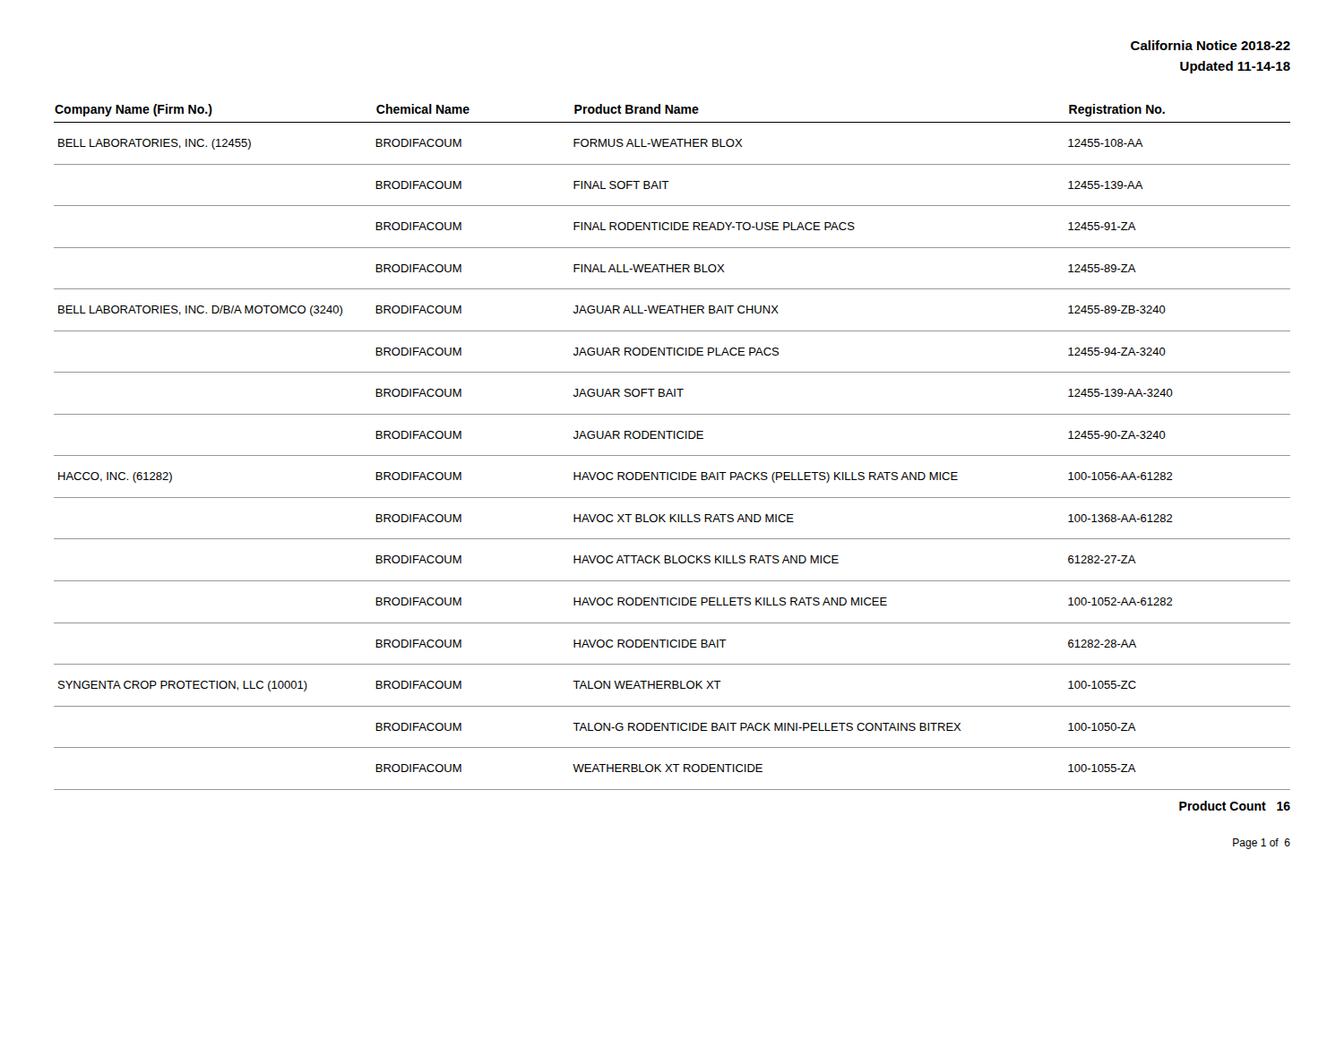California Notice 2018-22
Updated 11-14-18
| Company Name (Firm No.) | Chemical Name | Product Brand Name | Registration No. |
| --- | --- | --- | --- |
| BELL LABORATORIES, INC. (12455) | BRODIFACOUM | FORMUS ALL-WEATHER BLOX | 12455-108-AA |
| | BRODIFACOUM | FINAL SOFT BAIT | 12455-139-AA |
| | BRODIFACOUM | FINAL RODENTICIDE READY-TO-USE PLACE PACS | 12455-91-ZA |
| | BRODIFACOUM | FINAL ALL-WEATHER BLOX | 12455-89-ZA |
| BELL LABORATORIES, INC. D/B/A MOTOMCO (3240) | BRODIFACOUM | JAGUAR ALL-WEATHER BAIT CHUNX | 12455-89-ZB-3240 |
| | BRODIFACOUM | JAGUAR RODENTICIDE PLACE PACS | 12455-94-ZA-3240 |
| | BRODIFACOUM | JAGUAR SOFT BAIT | 12455-139-AA-3240 |
| | BRODIFACOUM | JAGUAR RODENTICIDE | 12455-90-ZA-3240 |
| HACCO, INC. (61282) | BRODIFACOUM | HAVOC RODENTICIDE BAIT PACKS (PELLETS) KILLS RATS AND MICE | 100-1056-AA-61282 |
| | BRODIFACOUM | HAVOC XT BLOK KILLS RATS AND MICE | 100-1368-AA-61282 |
| | BRODIFACOUM | HAVOC ATTACK BLOCKS KILLS RATS AND MICE | 61282-27-ZA |
| | BRODIFACOUM | HAVOC RODENTICIDE PELLETS KILLS RATS AND MICEE | 100-1052-AA-61282 |
| | BRODIFACOUM | HAVOC RODENTICIDE BAIT | 61282-28-AA |
| SYNGENTA CROP PROTECTION, LLC (10001) | BRODIFACOUM | TALON WEATHERBLOK XT | 100-1055-ZC |
| | BRODIFACOUM | TALON-G RODENTICIDE BAIT PACK MINI-PELLETS CONTAINS BITREX | 100-1050-ZA |
| | BRODIFACOUM | WEATHERBLOK XT RODENTICIDE | 100-1055-ZA |
Product Count 16
Page 1 of 6